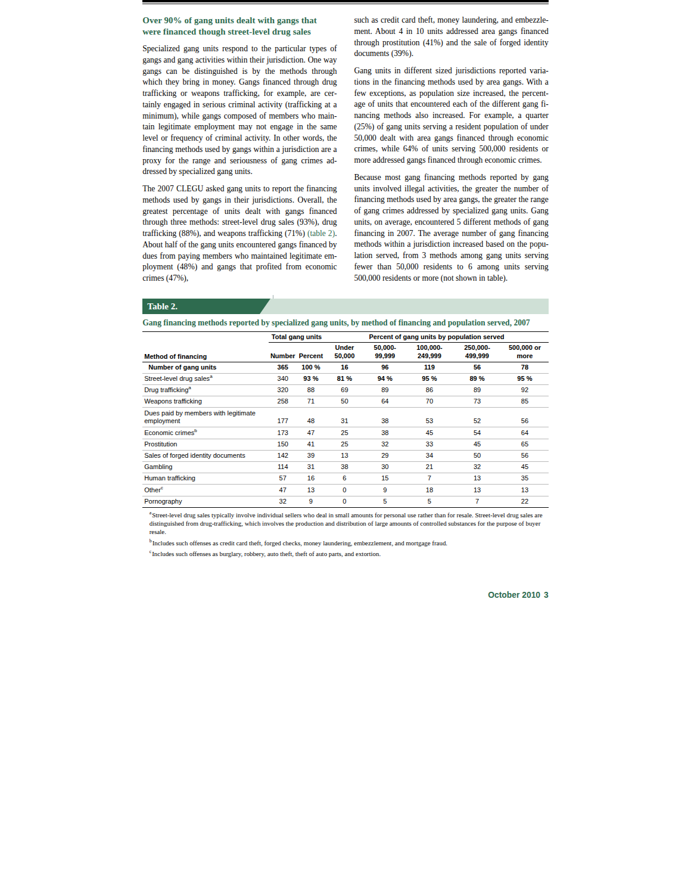Over 90% of gang units dealt with gangs that were financed though street-level drug sales
Specialized gang units respond to the particular types of gangs and gang activities within their jurisdiction. One way gangs can be distinguished is by the methods through which they bring in money. Gangs financed through drug trafficking or weapons trafficking, for example, are certainly engaged in serious criminal activity (trafficking at a minimum), while gangs composed of members who maintain legitimate employment may not engage in the same level or frequency of criminal activity. In other words, the financing methods used by gangs within a jurisdiction are a proxy for the range and seriousness of gang crimes addressed by specialized gang units.
The 2007 CLEGU asked gang units to report the financing methods used by gangs in their jurisdictions. Overall, the greatest percentage of units dealt with gangs financed through three methods: street-level drug sales (93%), drug trafficking (88%), and weapons trafficking (71%) (table 2). About half of the gang units encountered gangs financed by dues from paying members who maintained legitimate employment (48%) and gangs that profited from economic crimes (47%),
such as credit card theft, money laundering, and embezzlement. About 4 in 10 units addressed area gangs financed through prostitution (41%) and the sale of forged identity documents (39%).
Gang units in different sized jurisdictions reported variations in the financing methods used by area gangs. With a few exceptions, as population size increased, the percentage of units that encountered each of the different gang financing methods also increased. For example, a quarter (25%) of gang units serving a resident population of under 50,000 dealt with area gangs financed through economic crimes, while 64% of units serving 500,000 residents or more addressed gangs financed through economic crimes.
Because most gang financing methods reported by gang units involved illegal activities, the greater the number of financing methods used by area gangs, the greater the range of gang crimes addressed by specialized gang units. Gang units, on average, encountered 5 different methods of gang financing in 2007. The average number of gang financing methods within a jurisdiction increased based on the population served, from 3 methods among gang units serving fewer than 50,000 residents to 6 among units serving 500,000 residents or more (not shown in table).
Table 2.
Gang financing methods reported by specialized gang units, by method of financing and population served, 2007
| Method of financing | Total gang units | Percent of gang units by population served |
| --- | --- | --- |
| Number | Percent | Under 50,000 | 50,000-99,999 | 100,000-249,999 | 250,000-499,999 | 500,000 or more | |
| Number of gang units | 365 | 100 % | 16 | 96 | 119 | 56 | 78 | |
| Street-level drug sales a | 340 | 93 % | 81 % | 94 % | 95 % | 89 % | 95 % | |
| Drug trafficking a | 320 | 88 | 69 | 89 | 86 | 89 | 92 | |
| Weapons trafficking | 258 | 71 | 50 | 64 | 70 | 73 | 85 | |
| Dues paid by members with legitimate employment | 177 | 48 | 31 | 38 | 53 | 52 | 56 | |
| Economic crimes b | 173 | 47 | 25 | 38 | 45 | 54 | 64 | |
| Prostitution | 150 | 41 | 25 | 32 | 33 | 45 | 65 | |
| Sales of forged identity documents | 142 | 39 | 13 | 29 | 34 | 50 | 56 | |
| Gambling | 114 | 31 | 38 | 30 | 21 | 32 | 45 | |
| Human trafficking | 57 | 16 | 6 | 15 | 7 | 13 | 35 | |
| Other c | 47 | 13 | 0 | 9 | 18 | 13 | 13 | |
| Pornography | 32 | 9 | 0 | 5 | 5 | 7 | 22 | |
aStreet-level drug sales typically involve individual sellers who deal in small amounts for personal use rather than for resale. Street-level drug sales are distinguished from drug-trafficking, which involves the production and distribution of large amounts of controlled substances for the purpose of buyer resale.
bIncludes such offenses as credit card theft, forged checks, money laundering, embezzlement, and mortgage fraud.
cIncludes such offenses as burglary, robbery, auto theft, theft of auto parts, and extortion.
October 20103